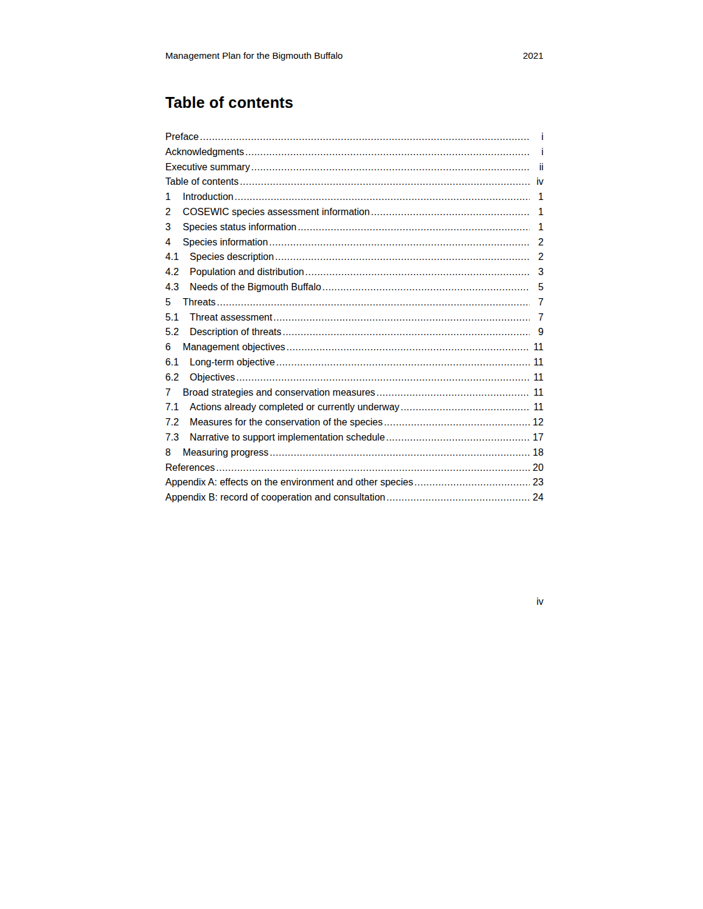Management Plan for the Bigmouth Buffalo 2021
Table of contents
Preface i
Acknowledgments i
Executive summary ii
Table of contents iv
1 Introduction 1
2 COSEWIC species assessment information 1
3 Species status information 1
4 Species information 2
4.1 Species description 2
4.2 Population and distribution 3
4.3 Needs of the Bigmouth Buffalo 5
5 Threats 7
5.1 Threat assessment 7
5.2 Description of threats 9
6 Management objectives 11
6.1 Long-term objective 11
6.2 Objectives 11
7 Broad strategies and conservation measures 11
7.1 Actions already completed or currently underway 11
7.2 Measures for the conservation of the species 12
7.3 Narrative to support implementation schedule 17
8 Measuring progress 18
References 20
Appendix A: effects on the environment and other species 23
Appendix B: record of cooperation and consultation 24
iv